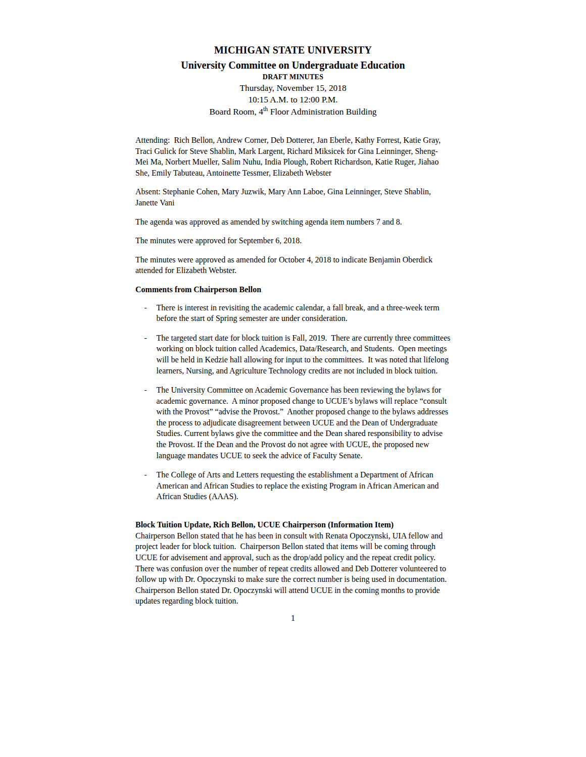MICHIGAN STATE UNIVERSITY
University Committee on Undergraduate Education
DRAFT MINUTES
Thursday, November 15, 2018
10:15 A.M. to 12:00 P.M.
Board Room, 4th Floor Administration Building
Attending: Rich Bellon, Andrew Corner, Deb Dotterer, Jan Eberle, Kathy Forrest, Katie Gray, Traci Gulick for Steve Shablin, Mark Largent, Richard Miksicek for Gina Leinninger, Sheng-Mei Ma, Norbert Mueller, Salim Nuhu, India Plough, Robert Richardson, Katie Ruger, Jiahao She, Emily Tabuteau, Antoinette Tessmer, Elizabeth Webster
Absent: Stephanie Cohen, Mary Juzwik, Mary Ann Laboe, Gina Leinninger, Steve Shablin, Janette Vani
The agenda was approved as amended by switching agenda item numbers 7 and 8.
The minutes were approved for September 6, 2018.
The minutes were approved as amended for October 4, 2018 to indicate Benjamin Oberdick attended for Elizabeth Webster.
Comments from Chairperson Bellon
There is interest in revisiting the academic calendar, a fall break, and a three-week term before the start of Spring semester are under consideration.
The targeted start date for block tuition is Fall, 2019. There are currently three committees working on block tuition called Academics, Data/Research, and Students. Open meetings will be held in Kedzie hall allowing for input to the committees. It was noted that lifelong learners, Nursing, and Agriculture Technology credits are not included in block tuition.
The University Committee on Academic Governance has been reviewing the bylaws for academic governance. A minor proposed change to UCUE’s bylaws will replace “consult with the Provost” “advise the Provost.” Another proposed change to the bylaws addresses the process to adjudicate disagreement between UCUE and the Dean of Undergraduate Studies. Current bylaws give the committee and the Dean shared responsibility to advise the Provost. If the Dean and the Provost do not agree with UCUE, the proposed new language mandates UCUE to seek the advice of Faculty Senate.
The College of Arts and Letters requesting the establishment a Department of African American and African Studies to replace the existing Program in African American and African Studies (AAAS).
Block Tuition Update, Rich Bellon, UCUE Chairperson (Information Item)
Chairperson Bellon stated that he has been in consult with Renata Opoczynski, UIA fellow and project leader for block tuition. Chairperson Bellon stated that items will be coming through UCUE for advisement and approval, such as the drop/add policy and the repeat credit policy. There was confusion over the number of repeat credits allowed and Deb Dotterer volunteered to follow up with Dr. Opoczynski to make sure the correct number is being used in documentation. Chairperson Bellon stated Dr. Opoczynski will attend UCUE in the coming months to provide updates regarding block tuition.
1